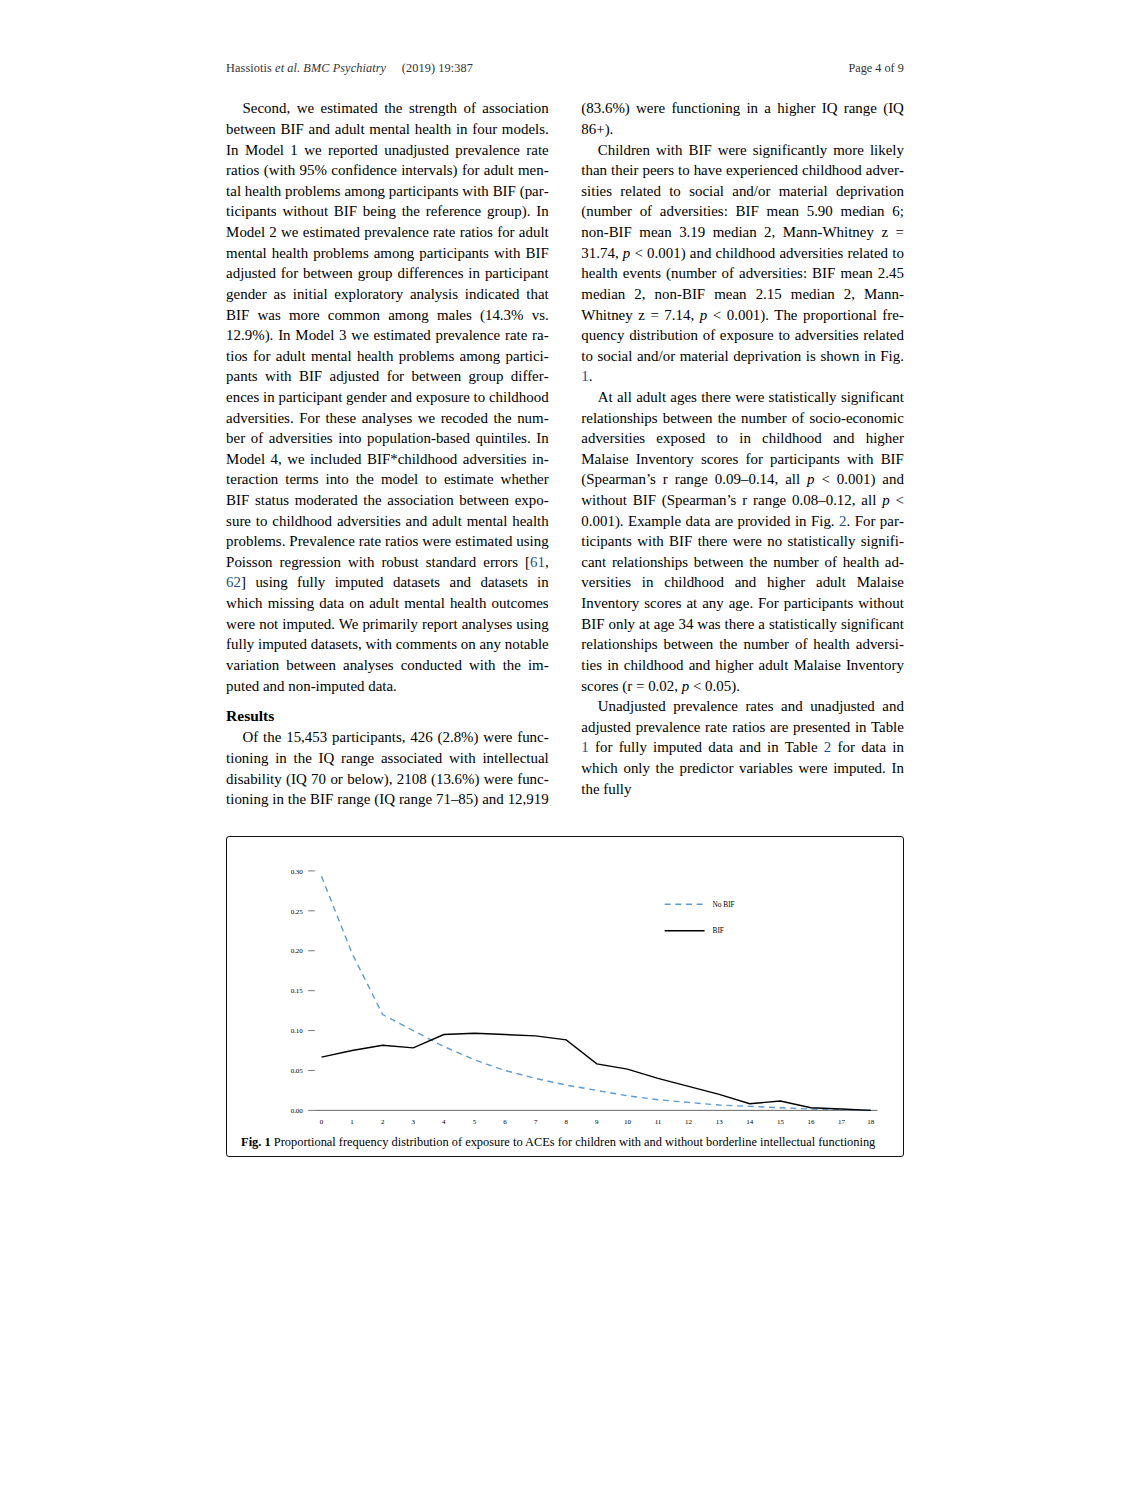Hassiotis et al. BMC Psychiatry (2019) 19:387
Page 4 of 9
Second, we estimated the strength of association between BIF and adult mental health in four models. In Model 1 we reported unadjusted prevalence rate ratios (with 95% confidence intervals) for adult mental health problems among participants with BIF (participants without BIF being the reference group). In Model 2 we estimated prevalence rate ratios for adult mental health problems among participants with BIF adjusted for between group differences in participant gender as initial exploratory analysis indicated that BIF was more common among males (14.3% vs. 12.9%). In Model 3 we estimated prevalence rate ratios for adult mental health problems among participants with BIF adjusted for between group differences in participant gender and exposure to childhood adversities. For these analyses we recoded the number of adversities into population-based quintiles. In Model 4, we included BIF*childhood adversities interaction terms into the model to estimate whether BIF status moderated the association between exposure to childhood adversities and adult mental health problems. Prevalence rate ratios were estimated using Poisson regression with robust standard errors [61, 62] using fully imputed datasets and datasets in which missing data on adult mental health outcomes were not imputed. We primarily report analyses using fully imputed datasets, with comments on any notable variation between analyses conducted with the imputed and non-imputed data.
Results
Of the 15,453 participants, 426 (2.8%) were functioning in the IQ range associated with intellectual disability (IQ 70 or below), 2108 (13.6%) were functioning in the BIF range (IQ range 71–85) and 12,919 (83.6%) were functioning in a higher IQ range (IQ 86+).
Children with BIF were significantly more likely than their peers to have experienced childhood adversities related to social and/or material deprivation (number of adversities: BIF mean 5.90 median 6; non-BIF mean 3.19 median 2, Mann-Whitney z = 31.74, p < 0.001) and childhood adversities related to health events (number of adversities: BIF mean 2.45 median 2, non-BIF mean 2.15 median 2, Mann-Whitney z = 7.14, p < 0.001). The proportional frequency distribution of exposure to adversities related to social and/or material deprivation is shown in Fig. 1.
At all adult ages there were statistically significant relationships between the number of socio-economic adversities exposed to in childhood and higher Malaise Inventory scores for participants with BIF (Spearman’s r range 0.09–0.14, all p < 0.001) and without BIF (Spearman’s r range 0.08–0.12, all p < 0.001). Example data are provided in Fig. 2. For participants with BIF there were no statistically significant relationships between the number of health adversities in childhood and higher adult Malaise Inventory scores at any age. For participants without BIF only at age 34 was there a statistically significant relationships between the number of health adversities in childhood and higher adult Malaise Inventory scores (r = 0.02, p < 0.05).
Unadjusted prevalence rates and unadjusted and adjusted prevalence rate ratios are presented in Table 1 for fully imputed data and in Table 2 for data in which only the predictor variables were imputed. In the fully
0.30 0.25 0.20 0.15 0.10 0.05 0.00 0 1 2 3 4 5 6 7 8 9 10 11 12 13 14 15 16 17 18 No BIF BIF
Fig. 1 Proportional frequency distribution of exposure to ACEs for children with and without borderline intellectual functioning